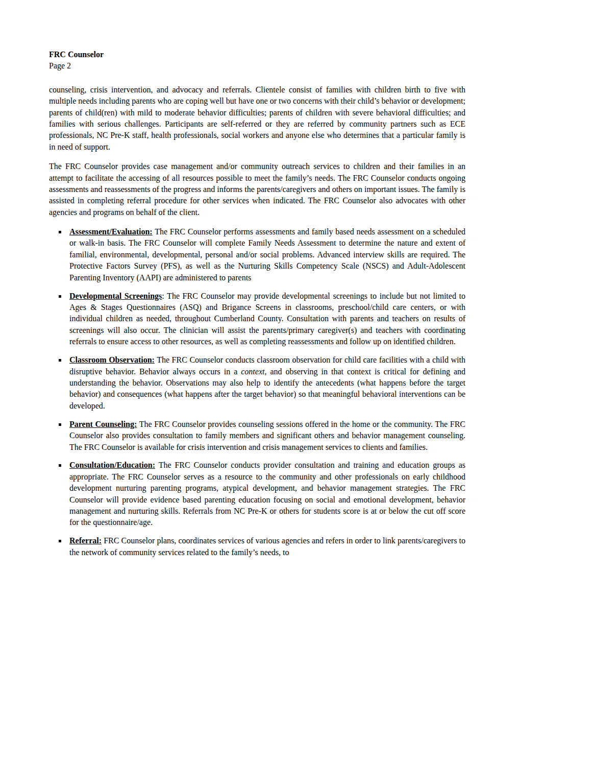FRC Counselor
Page 2
counseling, crisis intervention, and advocacy and referrals. Clientele consist of families with children birth to five with multiple needs including parents who are coping well but have one or two concerns with their child’s behavior or development; parents of child(ren) with mild to moderate behavior difficulties; parents of children with severe behavioral difficulties; and families with serious challenges. Participants are self-referred or they are referred by community partners such as ECE professionals, NC Pre-K staff, health professionals, social workers and anyone else who determines that a particular family is in need of support.
The FRC Counselor provides case management and/or community outreach services to children and their families in an attempt to facilitate the accessing of all resources possible to meet the family’s needs. The FRC Counselor conducts ongoing assessments and reassessments of the progress and informs the parents/caregivers and others on important issues. The family is assisted in completing referral procedure for other services when indicated. The FRC Counselor also advocates with other agencies and programs on behalf of the client.
Assessment/Evaluation: The FRC Counselor performs assessments and family based needs assessment on a scheduled or walk-in basis. The FRC Counselor will complete Family Needs Assessment to determine the nature and extent of familial, environmental, developmental, personal and/or social problems. Advanced interview skills are required. The Protective Factors Survey (PFS), as well as the Nurturing Skills Competency Scale (NSCS) and Adult-Adolescent Parenting Inventory (AAPI) are administered to parents
Developmental Screenings: The FRC Counselor may provide developmental screenings to include but not limited to Ages & Stages Questionnaires (ASQ) and Brigance Screens in classrooms, preschool/child care centers, or with individual children as needed, throughout Cumberland County. Consultation with parents and teachers on results of screenings will also occur. The clinician will assist the parents/primary caregiver(s) and teachers with coordinating referrals to ensure access to other resources, as well as completing reassessments and follow up on identified children.
Classroom Observation: The FRC Counselor conducts classroom observation for child care facilities with a child with disruptive behavior. Behavior always occurs in a context, and observing in that context is critical for defining and understanding the behavior. Observations may also help to identify the antecedents (what happens before the target behavior) and consequences (what happens after the target behavior) so that meaningful behavioral interventions can be developed.
Parent Counseling: The FRC Counselor provides counseling sessions offered in the home or the community. The FRC Counselor also provides consultation to family members and significant others and behavior management counseling. The FRC Counselor is available for crisis intervention and crisis management services to clients and families.
Consultation/Education: The FRC Counselor conducts provider consultation and training and education groups as appropriate. The FRC Counselor serves as a resource to the community and other professionals on early childhood development nurturing parenting programs, atypical development, and behavior management strategies. The FRC Counselor will provide evidence based parenting education focusing on social and emotional development, behavior management and nurturing skills. Referrals from NC Pre-K or others for students score is at or below the cut off score for the questionnaire/age.
Referral: FRC Counselor plans, coordinates services of various agencies and refers in order to link parents/caregivers to the network of community services related to the family’s needs, to